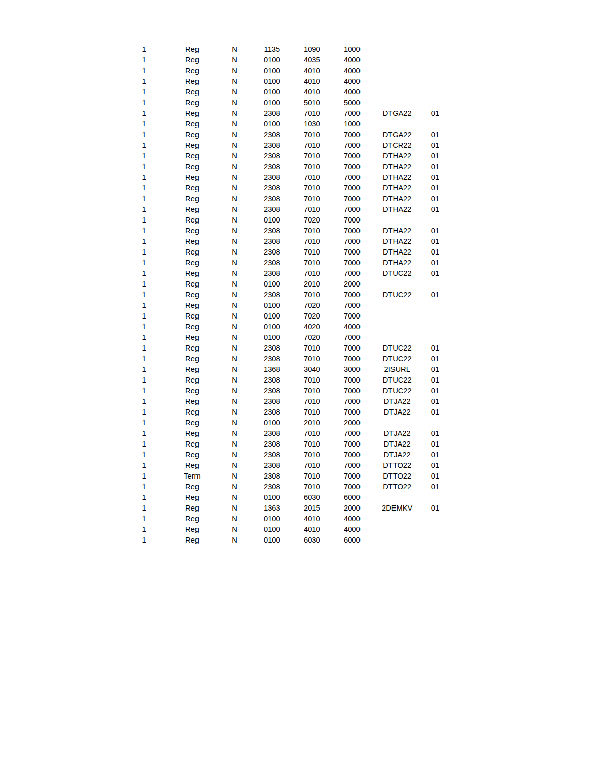| 1 | Reg | N | 1135 | 1090 | 1000 | | |
| 1 | Reg | N | 0100 | 4035 | 4000 | | |
| 1 | Reg | N | 0100 | 4010 | 4000 | | |
| 1 | Reg | N | 0100 | 4010 | 4000 | | |
| 1 | Reg | N | 0100 | 4010 | 4000 | | |
| 1 | Reg | N | 0100 | 5010 | 5000 | | |
| 1 | Reg | N | 2308 | 7010 | 7000 | DTGA22 | 01 |
| 1 | Reg | N | 0100 | 1030 | 1000 | | |
| 1 | Reg | N | 2308 | 7010 | 7000 | DTGA22 | 01 |
| 1 | Reg | N | 2308 | 7010 | 7000 | DTCR22 | 01 |
| 1 | Reg | N | 2308 | 7010 | 7000 | DTHA22 | 01 |
| 1 | Reg | N | 2308 | 7010 | 7000 | DTHA22 | 01 |
| 1 | Reg | N | 2308 | 7010 | 7000 | DTHA22 | 01 |
| 1 | Reg | N | 2308 | 7010 | 7000 | DTHA22 | 01 |
| 1 | Reg | N | 2308 | 7010 | 7000 | DTHA22 | 01 |
| 1 | Reg | N | 2308 | 7010 | 7000 | DTHA22 | 01 |
| 1 | Reg | N | 0100 | 7020 | 7000 | | |
| 1 | Reg | N | 2308 | 7010 | 7000 | DTHA22 | 01 |
| 1 | Reg | N | 2308 | 7010 | 7000 | DTHA22 | 01 |
| 1 | Reg | N | 2308 | 7010 | 7000 | DTHA22 | 01 |
| 1 | Reg | N | 2308 | 7010 | 7000 | DTHA22 | 01 |
| 1 | Reg | N | 2308 | 7010 | 7000 | DTUC22 | 01 |
| 1 | Reg | N | 0100 | 2010 | 2000 | | |
| 1 | Reg | N | 2308 | 7010 | 7000 | DTUC22 | 01 |
| 1 | Reg | N | 0100 | 7020 | 7000 | | |
| 1 | Reg | N | 0100 | 7020 | 7000 | | |
| 1 | Reg | N | 0100 | 4020 | 4000 | | |
| 1 | Reg | N | 0100 | 7020 | 7000 | | |
| 1 | Reg | N | 2308 | 7010 | 7000 | DTUC22 | 01 |
| 1 | Reg | N | 2308 | 7010 | 7000 | DTUC22 | 01 |
| 1 | Reg | N | 1368 | 3040 | 3000 | 2ISURL | 01 |
| 1 | Reg | N | 2308 | 7010 | 7000 | DTUC22 | 01 |
| 1 | Reg | N | 2308 | 7010 | 7000 | DTUC22 | 01 |
| 1 | Reg | N | 2308 | 7010 | 7000 | DTJA22 | 01 |
| 1 | Reg | N | 2308 | 7010 | 7000 | DTJA22 | 01 |
| 1 | Reg | N | 0100 | 2010 | 2000 | | |
| 1 | Reg | N | 2308 | 7010 | 7000 | DTJA22 | 01 |
| 1 | Reg | N | 2308 | 7010 | 7000 | DTJA22 | 01 |
| 1 | Reg | N | 2308 | 7010 | 7000 | DTJA22 | 01 |
| 1 | Reg | N | 2308 | 7010 | 7000 | DTTO22 | 01 |
| 1 | Term | N | 2308 | 7010 | 7000 | DTTO22 | 01 |
| 1 | Reg | N | 2308 | 7010 | 7000 | DTTO22 | 01 |
| 1 | Reg | N | 0100 | 6030 | 6000 | | |
| 1 | Reg | N | 1363 | 2015 | 2000 | 2DEMKV | 01 |
| 1 | Reg | N | 0100 | 4010 | 4000 | | |
| 1 | Reg | N | 0100 | 4010 | 4000 | | |
| 1 | Reg | N | 0100 | 6030 | 6000 | | |